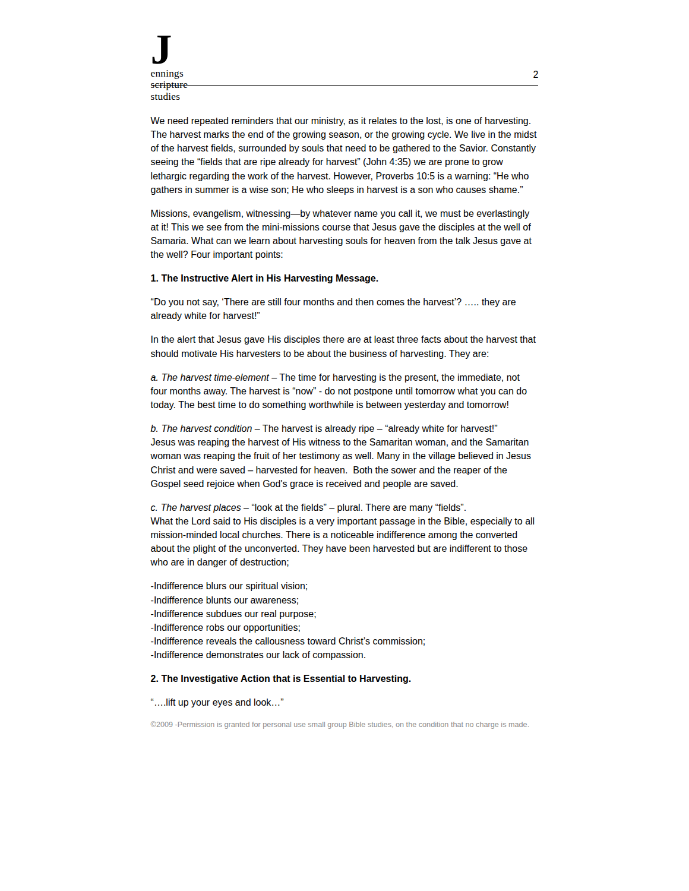J
ennings scripture studies
2
We need repeated reminders that our ministry, as it relates to the lost, is one of harvesting. The harvest marks the end of the growing season, or the growing cycle. We live in the midst of the harvest fields, surrounded by souls that need to be gathered to the Savior. Constantly seeing the “fields that are ripe already for harvest” (John 4:35) we are prone to grow lethargic regarding the work of the harvest. However, Proverbs 10:5 is a warning: “He who gathers in summer is a wise son; He who sleeps in harvest is a son who causes shame.”
Missions, evangelism, witnessing—by whatever name you call it, we must be everlastingly at it! This we see from the mini-missions course that Jesus gave the disciples at the well of Samaria. What can we learn about harvesting souls for heaven from the talk Jesus gave at the well? Four important points:
1. The Instructive Alert in His Harvesting Message.
“Do you not say, ‘There are still four months and then comes the harvest’? ….. they are already white for harvest!”
In the alert that Jesus gave His disciples there are at least three facts about the harvest that should motivate His harvesters to be about the business of harvesting. They are:
a. The harvest time-element – The time for harvesting is the present, the immediate, not four months away. The harvest is “now” - do not postpone until tomorrow what you can do today. The best time to do something worthwhile is between yesterday and tomorrow!
b. The harvest condition – The harvest is already ripe – “already white for harvest!”
Jesus was reaping the harvest of His witness to the Samaritan woman, and the Samaritan woman was reaping the fruit of her testimony as well. Many in the village believed in Jesus Christ and were saved – harvested for heaven. Both the sower and the reaper of the Gospel seed rejoice when God's grace is received and people are saved.
c. The harvest places – “look at the fields” – plural. There are many “fields”.
What the Lord said to His disciples is a very important passage in the Bible, especially to all mission-minded local churches. There is a noticeable indifference among the converted about the plight of the unconverted. They have been harvested but are indifferent to those who are in danger of destruction;
-Indifference blurs our spiritual vision;
-Indifference blunts our awareness;
-Indifference subdues our real purpose;
-Indifference robs our opportunities;
-Indifference reveals the callousness toward Christ’s commission;
-Indifference demonstrates our lack of compassion.
2. The Investigative Action that is Essential to Harvesting.
“….lift up your eyes and look…”
©2009 -Permission is granted for personal use small group Bible studies, on the condition that no charge is made.